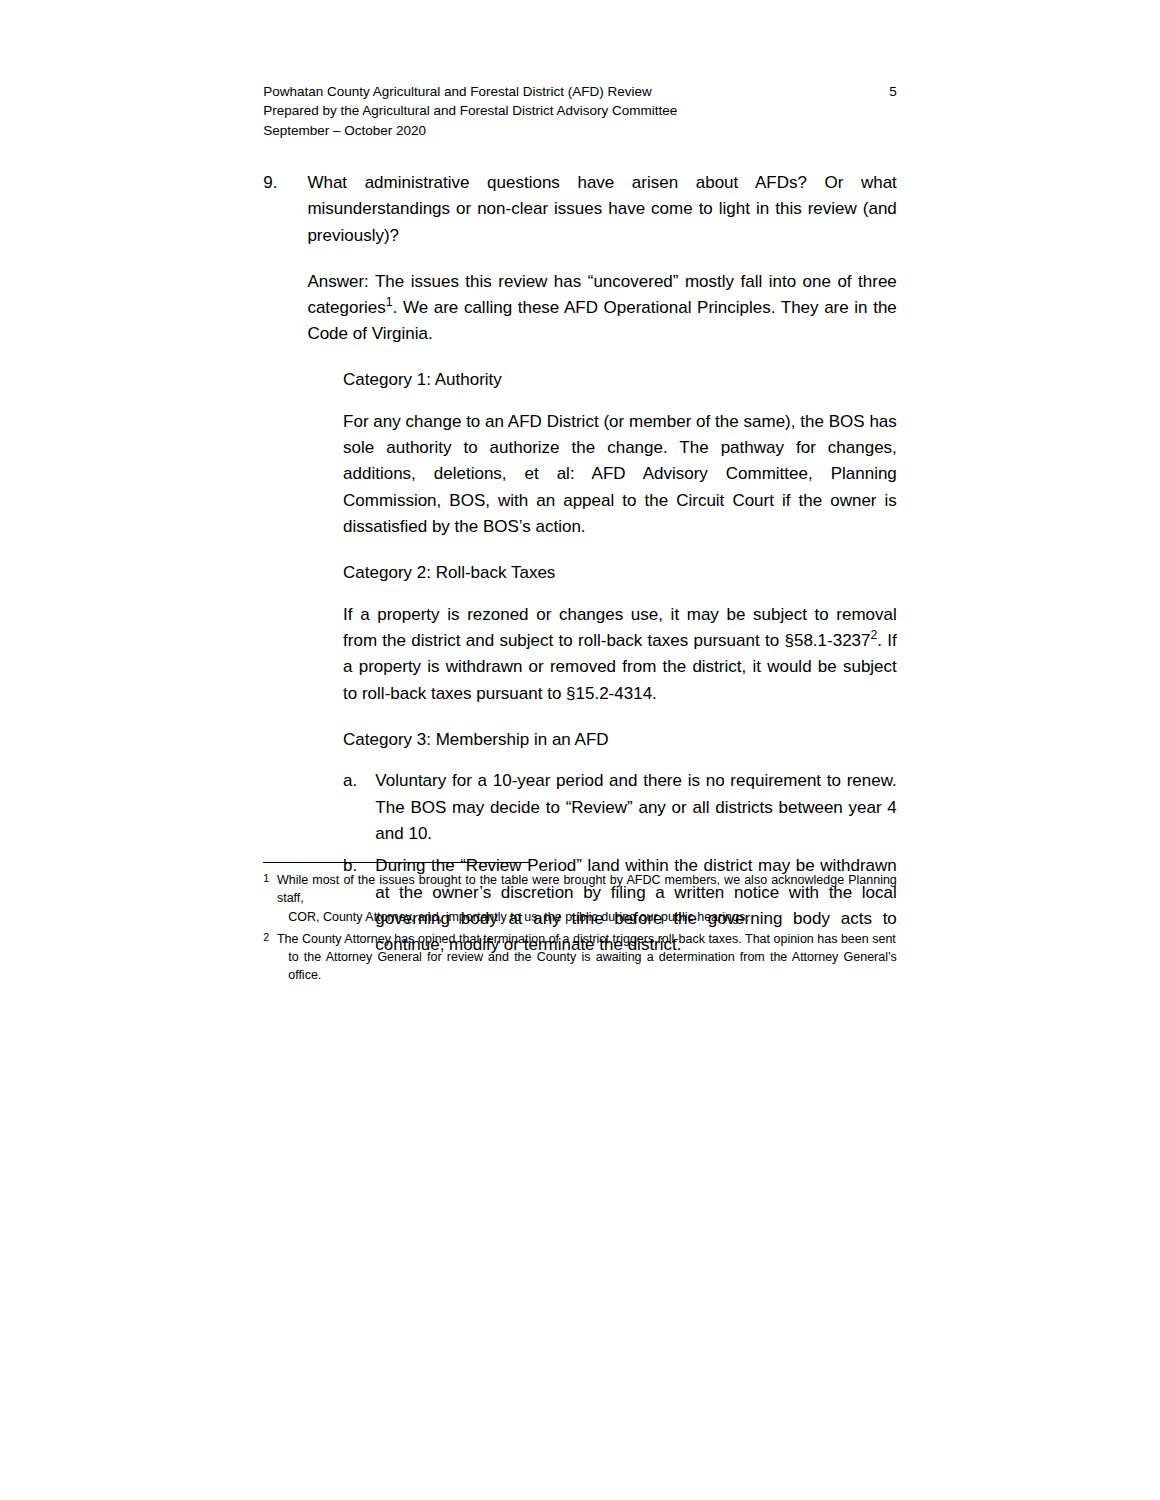Powhatan County Agricultural and Forestal District (AFD) Review
Prepared by the Agricultural and Forestal District Advisory Committee
September – October 2020
5
9.
What administrative questions have arisen about AFDs? Or what misunderstandings or non-clear issues have come to light in this review (and previously)?
Answer: The issues this review has “uncovered” mostly fall into one of three categories1. We are calling these AFD Operational Principles. They are in the Code of Virginia.
Category 1: Authority
For any change to an AFD District (or member of the same), the BOS has sole authority to authorize the change. The pathway for changes, additions, deletions, et al: AFD Advisory Committee, Planning Commission, BOS, with an appeal to the Circuit Court if the owner is dissatisfied by the BOS’s action.
Category 2: Roll-back Taxes
If a property is rezoned or changes use, it may be subject to removal from the district and subject to roll-back taxes pursuant to §58.1-32372. If a property is withdrawn or removed from the district, it would be subject to roll-back taxes pursuant to §15.2-4314.
Category 3: Membership in an AFD
a. Voluntary for a 10-year period and there is no requirement to renew. The BOS may decide to “Review” any or all districts between year 4 and 10.
b. During the “Review Period” land within the district may be withdrawn at the owner’s discretion by filing a written notice with the local governing body at any time before the governing body acts to continue, modify or terminate the district.
1 While most of the issues brought to the table were brought by AFDC members, we also acknowledge Planning staff, COR, County Attorney, and, importantly to us, the public during our public hearings.
2 The County Attorney has opined that termination of a district triggers roll-back taxes. That opinion has been sent to the Attorney General for review and the County is awaiting a determination from the Attorney General’s office.